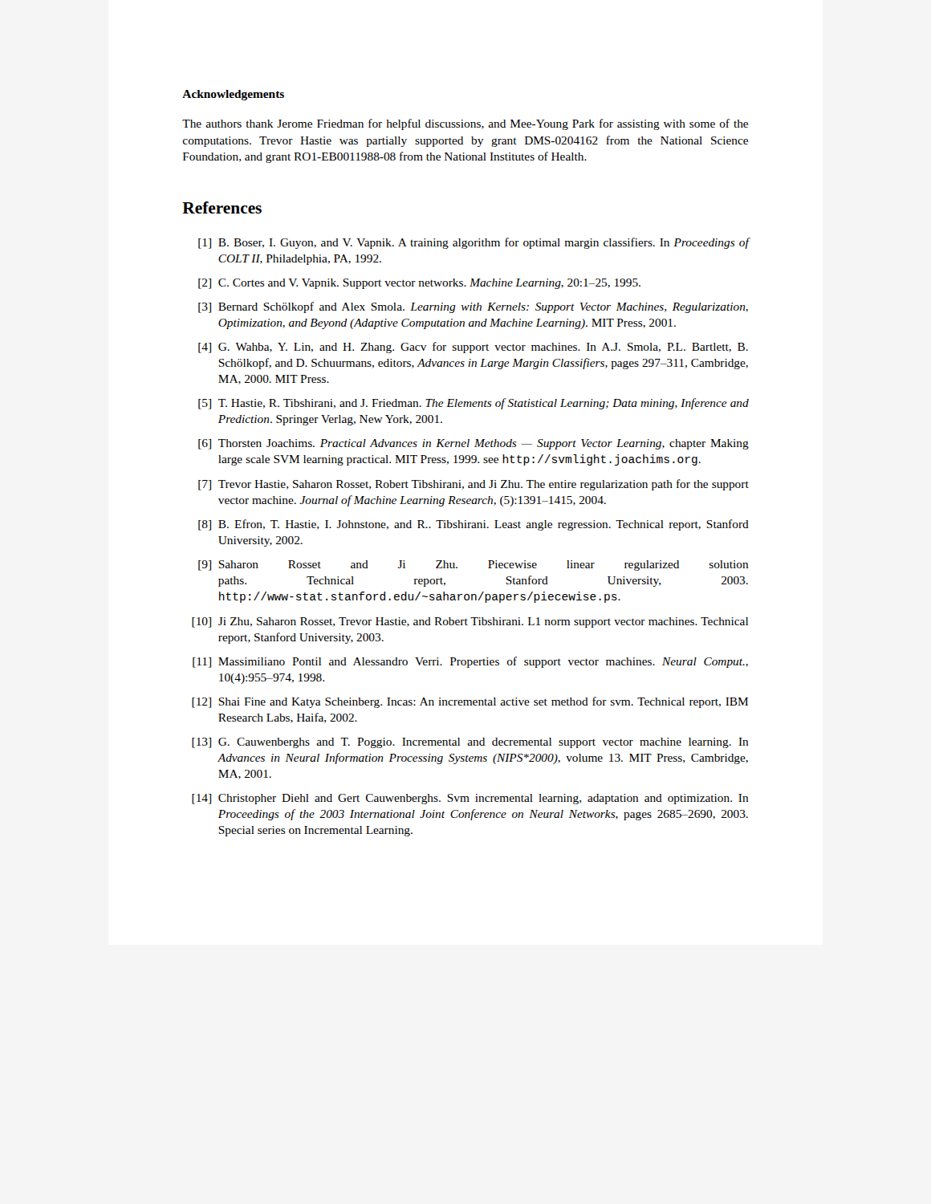Acknowledgements
The authors thank Jerome Friedman for helpful discussions, and Mee-Young Park for assisting with some of the computations. Trevor Hastie was partially supported by grant DMS-0204162 from the National Science Foundation, and grant RO1-EB0011988-08 from the National Institutes of Health.
References
B. Boser, I. Guyon, and V. Vapnik. A training algorithm for optimal margin classifiers. In Proceedings of COLT II, Philadelphia, PA, 1992.
C. Cortes and V. Vapnik. Support vector networks. Machine Learning, 20:1–25, 1995.
Bernard Schölkopf and Alex Smola. Learning with Kernels: Support Vector Machines, Regularization, Optimization, and Beyond (Adaptive Computation and Machine Learning). MIT Press, 2001.
G. Wahba, Y. Lin, and H. Zhang. Gacv for support vector machines. In A.J. Smola, P.L. Bartlett, B. Schölkopf, and D. Schuurmans, editors, Advances in Large Margin Classifiers, pages 297–311, Cambridge, MA, 2000. MIT Press.
T. Hastie, R. Tibshirani, and J. Friedman. The Elements of Statistical Learning; Data mining, Inference and Prediction. Springer Verlag, New York, 2001.
Thorsten Joachims. Practical Advances in Kernel Methods — Support Vector Learning, chapter Making large scale SVM learning practical. MIT Press, 1999. see http://svmlight.joachims.org.
Trevor Hastie, Saharon Rosset, Robert Tibshirani, and Ji Zhu. The entire regularization path for the support vector machine. Journal of Machine Learning Research, (5):1391–1415, 2004.
B. Efron, T. Hastie, I. Johnstone, and R.. Tibshirani. Least angle regression. Technical report, Stanford University, 2002.
Saharon Rosset and Ji Zhu. Piecewise linear regularized solution paths. Technical report, Stanford University, 2003. http://www-stat.stanford.edu/~saharon/papers/piecewise.ps.
Ji Zhu, Saharon Rosset, Trevor Hastie, and Robert Tibshirani. L1 norm support vector machines. Technical report, Stanford University, 2003.
Massimiliano Pontil and Alessandro Verri. Properties of support vector machines. Neural Comput., 10(4):955–974, 1998.
Shai Fine and Katya Scheinberg. Incas: An incremental active set method for svm. Technical report, IBM Research Labs, Haifa, 2002.
G. Cauwenberghs and T. Poggio. Incremental and decremental support vector machine learning. In Advances in Neural Information Processing Systems (NIPS*2000), volume 13. MIT Press, Cambridge, MA, 2001.
Christopher Diehl and Gert Cauwenberghs. Svm incremental learning, adaptation and optimization. In Proceedings of the 2003 International Joint Conference on Neural Networks, pages 2685–2690, 2003. Special series on Incremental Learning.